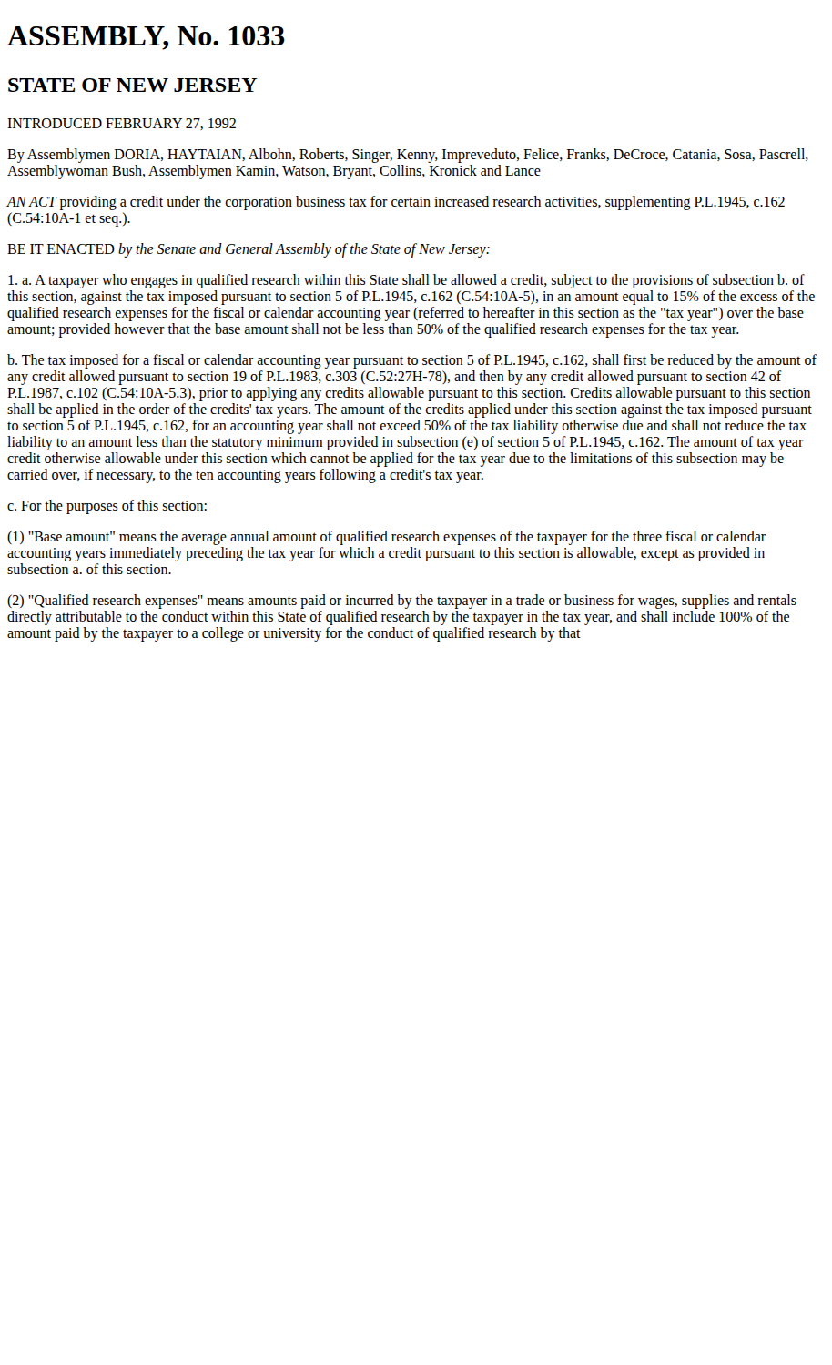ASSEMBLY, No. 1033
STATE OF NEW JERSEY
INTRODUCED FEBRUARY 27, 1992
By Assemblymen DORIA, HAYTAIAN, Albohn, Roberts, Singer, Kenny, Impreveduto, Felice, Franks, DeCroce, Catania, Sosa, Pascrell, Assemblywoman Bush, Assemblymen Kamin, Watson, Bryant, Collins, Kronick and Lance
AN ACT providing a credit under the corporation business tax for certain increased research activities, supplementing P.L.1945, c.162 (C.54:10A-1 et seq.).
BE IT ENACTED by the Senate and General Assembly of the State of New Jersey:
1. a. A taxpayer who engages in qualified research within this State shall be allowed a credit, subject to the provisions of subsection b. of this section, against the tax imposed pursuant to section 5 of P.L.1945, c.162 (C.54:10A-5), in an amount equal to 15% of the excess of the qualified research expenses for the fiscal or calendar accounting year (referred to hereafter in this section as the "tax year") over the base amount; provided however that the base amount shall not be less than 50% of the qualified research expenses for the tax year.
b. The tax imposed for a fiscal or calendar accounting year pursuant to section 5 of P.L.1945, c.162, shall first be reduced by the amount of any credit allowed pursuant to section 19 of P.L.1983, c.303 (C.52:27H-78), and then by any credit allowed pursuant to section 42 of P.L.1987, c.102 (C.54:10A-5.3), prior to applying any credits allowable pursuant to this section. Credits allowable pursuant to this section shall be applied in the order of the credits' tax years. The amount of the credits applied under this section against the tax imposed pursuant to section 5 of P.L.1945, c.162, for an accounting year shall not exceed 50% of the tax liability otherwise due and shall not reduce the tax liability to an amount less than the statutory minimum provided in subsection (e) of section 5 of P.L.1945, c.162. The amount of tax year credit otherwise allowable under this section which cannot be applied for the tax year due to the limitations of this subsection may be carried over, if necessary, to the ten accounting years following a credit's tax year.
c. For the purposes of this section:
(1) "Base amount" means the average annual amount of qualified research expenses of the taxpayer for the three fiscal or calendar accounting years immediately preceding the tax year for which a credit pursuant to this section is allowable, except as provided in subsection a. of this section.
(2) "Qualified research expenses" means amounts paid or incurred by the taxpayer in a trade or business for wages, supplies and rentals directly attributable to the conduct within this State of qualified research by the taxpayer in the tax year, and shall include 100% of the amount paid by the taxpayer to a college or university for the conduct of qualified research by that